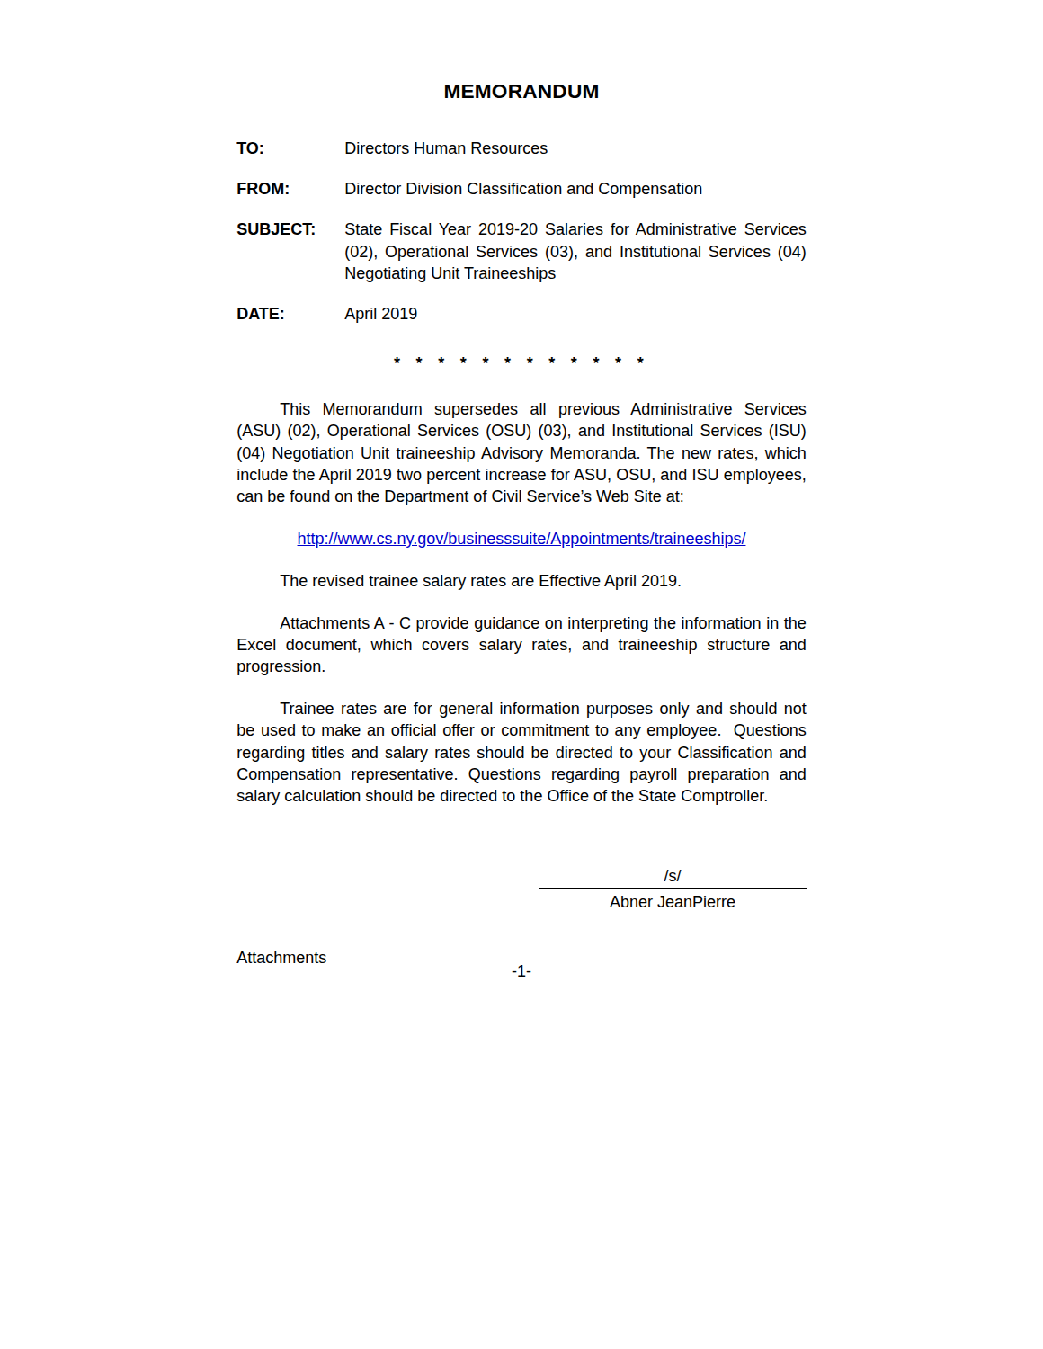MEMORANDUM
| TO: | Directors Human Resources |
| FROM: | Director Division Classification and Compensation |
| SUBJECT: | State Fiscal Year 2019-20 Salaries for Administrative Services (02), Operational Services (03), and Institutional Services (04) Negotiating Unit Traineeships |
| DATE: | April 2019 |
* * * * * * * * * * * *
This Memorandum supersedes all previous Administrative Services (ASU) (02), Operational Services (OSU) (03), and Institutional Services (ISU) (04) Negotiation Unit traineeship Advisory Memoranda. The new rates, which include the April 2019 two percent increase for ASU, OSU, and ISU employees, can be found on the Department of Civil Service’s Web Site at:
http://www.cs.ny.gov/businesssuite/Appointments/traineeships/
The revised trainee salary rates are Effective April 2019.
Attachments A - C provide guidance on interpreting the information in the Excel document, which covers salary rates, and traineeship structure and progression.
Trainee rates are for general information purposes only and should not be used to make an official offer or commitment to any employee. Questions regarding titles and salary rates should be directed to your Classification and Compensation representative. Questions regarding payroll preparation and salary calculation should be directed to the Office of the State Comptroller.
/s/
Abner JeanPierre
Attachments
-1-